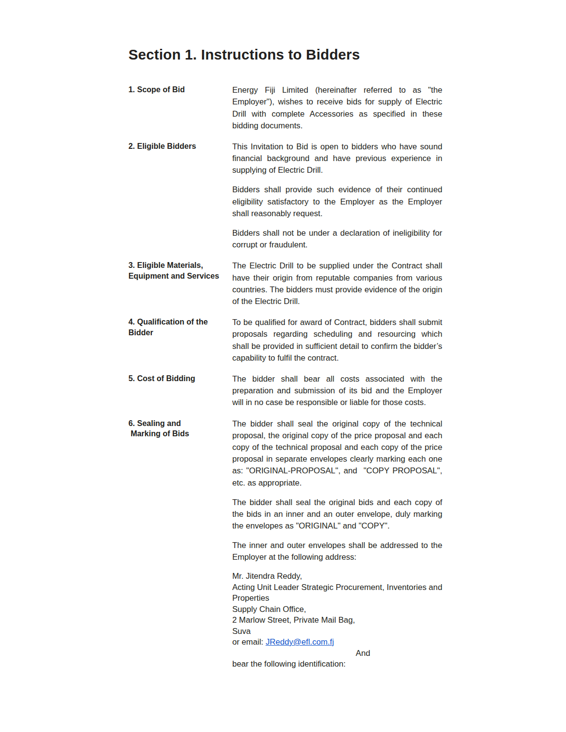Section 1. Instructions to Bidders
| 1. Scope of Bid | Energy Fiji Limited (hereinafter referred to as "the Employer"), wishes to receive bids for supply of Electric Drill with complete Accessories as specified in these bidding documents. |
| 2. Eligible Bidders | This Invitation to Bid is open to bidders who have sound financial background and have previous experience in supplying of Electric Drill. Bidders shall provide such evidence of their continued eligibility satisfactory to the Employer as the Employer shall reasonably request. Bidders shall not be under a declaration of ineligibility for corrupt or fraudulent. |
| 3. Eligible Materials, Equipment and Services | The Electric Drill to be supplied under the Contract shall have their origin from reputable companies from various countries. The bidders must provide evidence of the origin of the Electric Drill. |
| 4. Qualification of the Bidder | To be qualified for award of Contract, bidders shall submit proposals regarding scheduling and resourcing which shall be provided in sufficient detail to confirm the bidder’s capability to fulfil the contract. |
| 5. Cost of Bidding | The bidder shall bear all costs associated with the preparation and submission of its bid and the Employer will in no case be responsible or liable for those costs. |
| 6. Sealing and Marking of Bids | The bidder shall seal the original copy of the technical proposal, the original copy of the price proposal and each copy of the technical proposal and each copy of the price proposal in separate envelopes clearly marking each one as: "ORIGINAL-PROPOSAL", and "COPY PROPOSAL", etc. as appropriate. The bidder shall seal the original bids and each copy of the bids in an inner and an outer envelope, duly marking the envelopes as "ORIGINAL" and "COPY". The inner and outer envelopes shall be addressed to the Employer at the following address: Mr. Jitendra Reddy, Acting Unit Leader Strategic Procurement, Inventories and Properties Supply Chain Office, 2 Marlow Street, Private Mail Bag, Suva or email: JReddy@efl.com.fj And bear the following identification: |